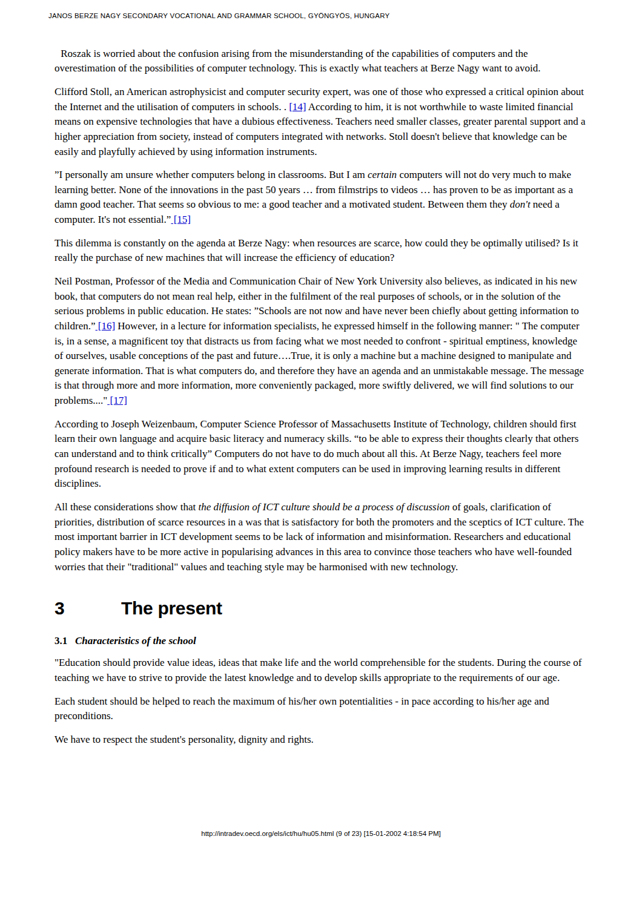JANOS BERZE NAGY SECONDARY VOCATIONAL AND GRAMMAR SCHOOL, GYÖNGYÖS, HUNGARY
Roszak is worried about the confusion arising from the misunderstanding of the capabilities of computers and the overestimation of the possibilities of computer technology. This is exactly what teachers at Berze Nagy want to avoid.
Clifford Stoll, an American astrophysicist and computer security expert, was one of those who expressed a critical opinion about the Internet and the utilisation of computers in schools. . [14] According to him, it is not worthwhile to waste limited financial means on expensive technologies that have a dubious effectiveness. Teachers need smaller classes, greater parental support and a higher appreciation from society, instead of computers integrated with networks. Stoll doesn't believe that knowledge can be easily and playfully achieved by using information instruments.
”I personally am unsure whether computers belong in classrooms. But I am certain computers will not do very much to make learning better. None of the innovations in the past 50 years … from filmstrips to videos … has proven to be as important as a damn good teacher. That seems so obvious to me: a good teacher and a motivated student. Between them they don't need a computer. It's not essential.” [15]
This dilemma is constantly on the agenda at Berze Nagy: when resources are scarce, how could they be optimally utilised? Is it really the purchase of new machines that will increase the efficiency of education?
Neil Postman, Professor of the Media and Communication Chair of New York University also believes, as indicated in his new book, that computers do not mean real help, either in the fulfilment of the real purposes of schools, or in the solution of the serious problems in public education. He states: ”Schools are not now and have never been chiefly about getting information to children.” [16] However, in a lecture for information specialists, he expressed himself in the following manner: " The computer is, in a sense, a magnificent toy that distracts us from facing what we most needed to confront - spiritual emptiness, knowledge of ourselves, usable conceptions of the past and future….True, it is only a machine but a machine designed to manipulate and generate information. That is what computers do, and therefore they have an agenda and an unmistakable message. The message is that through more and more information, more conveniently packaged, more swiftly delivered, we will find solutions to our problems...." [17]
According to Joseph Weizenbaum, Computer Science Professor of Massachusetts Institute of Technology, children should first learn their own language and acquire basic literacy and numeracy skills. “to be able to express their thoughts clearly that others can understand and to think critically” Computers do not have to do much about all this. At Berze Nagy, teachers feel more profound research is needed to prove if and to what extent computers can be used in improving learning results in different disciplines.
All these considerations show that the diffusion of ICT culture should be a process of discussion of goals, clarification of priorities, distribution of scarce resources in a was that is satisfactory for both the promoters and the sceptics of ICT culture. The most important barrier in ICT development seems to be lack of information and misinformation. Researchers and educational policy makers have to be more active in popularising advances in this area to convince those teachers who have well-founded worries that their "traditional" values and teaching style may be harmonised with new technology.
3 The present
3.1 Characteristics of the school
"Education should provide value ideas, ideas that make life and the world comprehensible for the students. During the course of teaching we have to strive to provide the latest knowledge and to develop skills appropriate to the requirements of our age.
Each student should be helped to reach the maximum of his/her own potentialities - in pace according to his/her age and preconditions.
We have to respect the student's personality, dignity and rights.
http://intradev.oecd.org/els/ict/hu/hu05.html (9 of 23) [15-01-2002 4:18:54 PM]